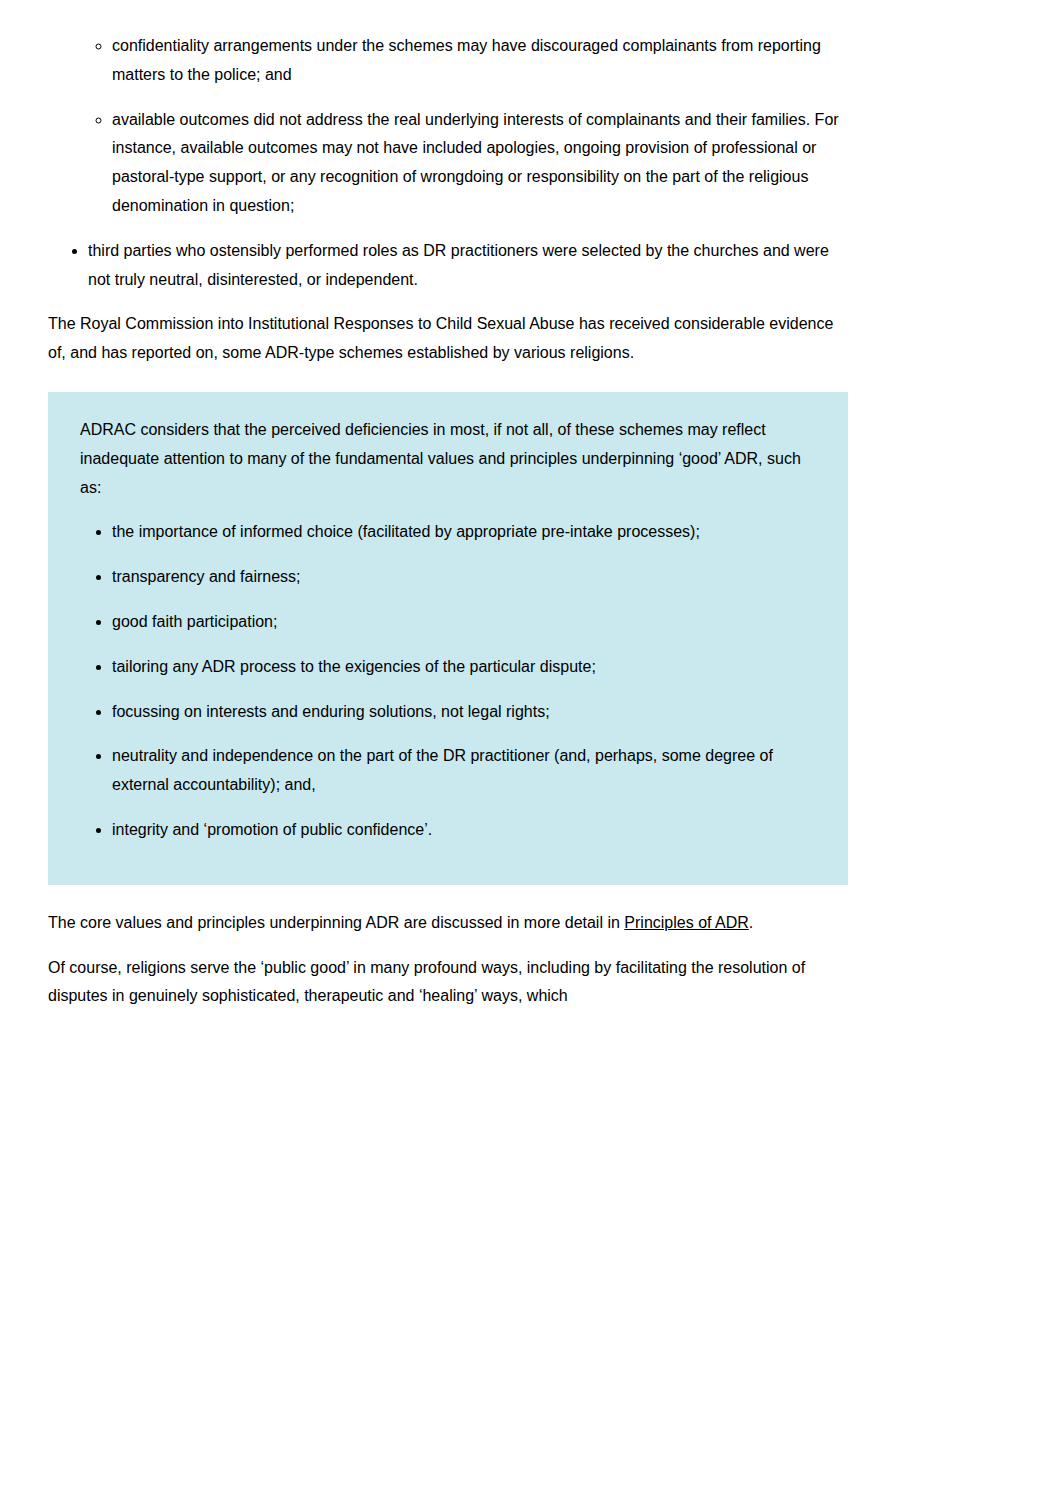confidentiality arrangements under the schemes may have discouraged complainants from reporting matters to the police; and
available outcomes did not address the real underlying interests of complainants and their families. For instance, available outcomes may not have included apologies, ongoing provision of professional or pastoral-type support, or any recognition of wrongdoing or responsibility on the part of the religious denomination in question;
third parties who ostensibly performed roles as DR practitioners were selected by the churches and were not truly neutral, disinterested, or independent.
The Royal Commission into Institutional Responses to Child Sexual Abuse has received considerable evidence of, and has reported on, some ADR-type schemes established by various religions.
ADRAC considers that the perceived deficiencies in most, if not all, of these schemes may reflect inadequate attention to many of the fundamental values and principles underpinning ‘good’ ADR, such as:
the importance of informed choice (facilitated by appropriate pre-intake processes);
transparency and fairness;
good faith participation;
tailoring any ADR process to the exigencies of the particular dispute;
focussing on interests and enduring solutions, not legal rights;
neutrality and independence on the part of the DR practitioner (and, perhaps, some degree of external accountability); and,
integrity and ‘promotion of public confidence’.
The core values and principles underpinning ADR are discussed in more detail in Principles of ADR.
Of course, religions serve the ‘public good’ in many profound ways, including by facilitating the resolution of disputes in genuinely sophisticated, therapeutic and ‘healing’ ways, which